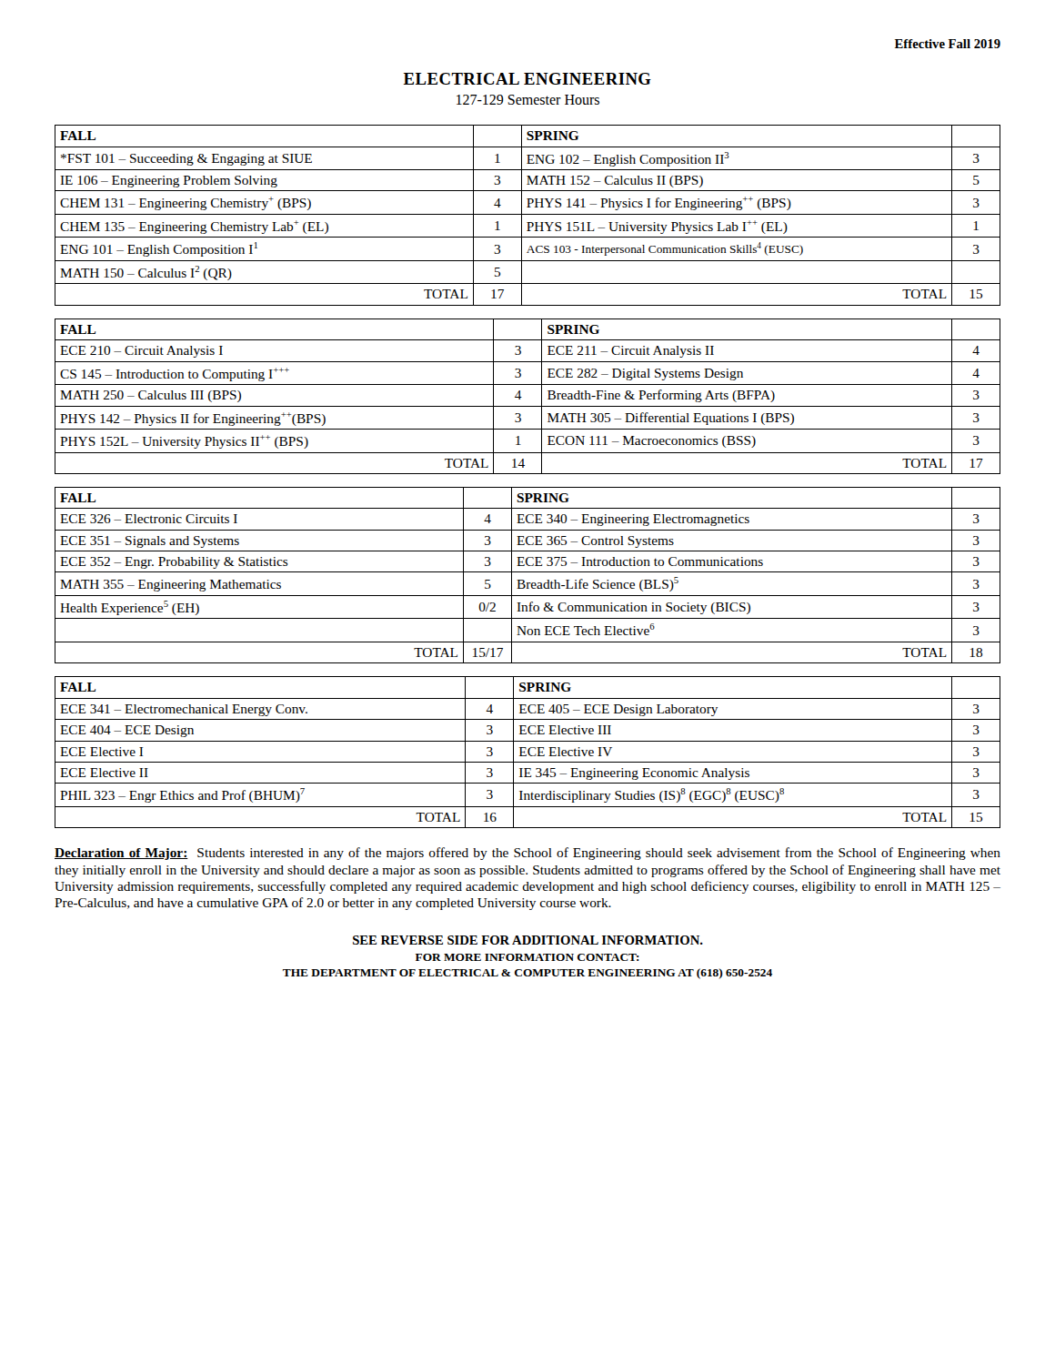Effective Fall 2019
ELECTRICAL ENGINEERING
127-129 Semester Hours
| FALL | | SPRING | |
| *FST 101 – Succeeding & Engaging at SIUE | 1 | ENG 102 – English Composition II 3 | 3 |
| IE 106 – Engineering Problem Solving | 3 | MATH 152 – Calculus II (BPS) | 5 |
| CHEM 131 – Engineering Chemistry + (BPS) | 4 | PHYS 141 – Physics I for Engineering ++ (BPS) | 3 |
| CHEM 135 – Engineering Chemistry Lab + (EL) | 1 | PHYS 151L – University Physics Lab I ++ (EL) | 1 |
| ENG 101 – English Composition I 1 | 3 | ACS 103 - Interpersonal Communication Skills 4 (EUSC) | 3 |
| MATH 150 – Calculus I 2 (QR) | 5 | | |
| TOTAL | 17 | TOTAL | 15 |
| FALL | | SPRING | |
| ECE 210 – Circuit Analysis I | 3 | ECE 211 – Circuit Analysis II | 4 |
| CS 145 – Introduction to Computing I +++ | 3 | ECE 282 – Digital Systems Design | 4 |
| MATH 250 – Calculus III (BPS) | 4 | Breadth-Fine & Performing Arts (BFPA) | 3 |
| PHYS 142 – Physics II for Engineering ++ (BPS) | 3 | MATH 305 – Differential Equations I (BPS) | 3 |
| PHYS 152L – University Physics II ++ (BPS) | 1 | ECON 111 – Macroeconomics (BSS) | 3 |
| TOTAL | 14 | TOTAL | 17 |
| FALL | | SPRING | |
| ECE 326 – Electronic Circuits I | 4 | ECE 340 – Engineering Electromagnetics | 3 |
| ECE 351 – Signals and Systems | 3 | ECE 365 – Control Systems | 3 |
| ECE 352 – Engr. Probability & Statistics | 3 | ECE 375 – Introduction to Communications | 3 |
| MATH 355 – Engineering Mathematics | 5 | Breadth-Life Science (BLS) 5 | 3 |
| Health Experience 5 (EH) | 0/2 | Info & Communication in Society (BICS) | 3 |
| | | Non ECE Tech Elective 6 | 3 |
| TOTAL | 15/17 | TOTAL | 18 |
| FALL | | SPRING | |
| ECE 341 – Electromechanical Energy Conv. | 4 | ECE 405 – ECE Design Laboratory | 3 |
| ECE 404 – ECE Design | 3 | ECE Elective III | 3 |
| ECE Elective I | 3 | ECE Elective IV | 3 |
| ECE Elective II | 3 | IE 345 – Engineering Economic Analysis | 3 |
| PHIL 323 – Engr Ethics and Prof (BHUM) 7 | 3 | Interdisciplinary Studies (IS) 8 (EGC) 8 (EUSC) 8 | 3 |
| TOTAL | 16 | TOTAL | 15 |
Declaration of Major: Students interested in any of the majors offered by the School of Engineering should seek advisement from the School of Engineering when they initially enroll in the University and should declare a major as soon as possible. Students admitted to programs offered by the School of Engineering shall have met University admission requirements, successfully completed any required academic development and high school deficiency courses, eligibility to enroll in MATH 125 – Pre-Calculus, and have a cumulative GPA of 2.0 or better in any completed University course work.
SEE REVERSE SIDE FOR ADDITIONAL INFORMATION.
FOR MORE INFORMATION CONTACT:
THE DEPARTMENT OF ELECTRICAL & COMPUTER ENGINEERING AT (618) 650-2524